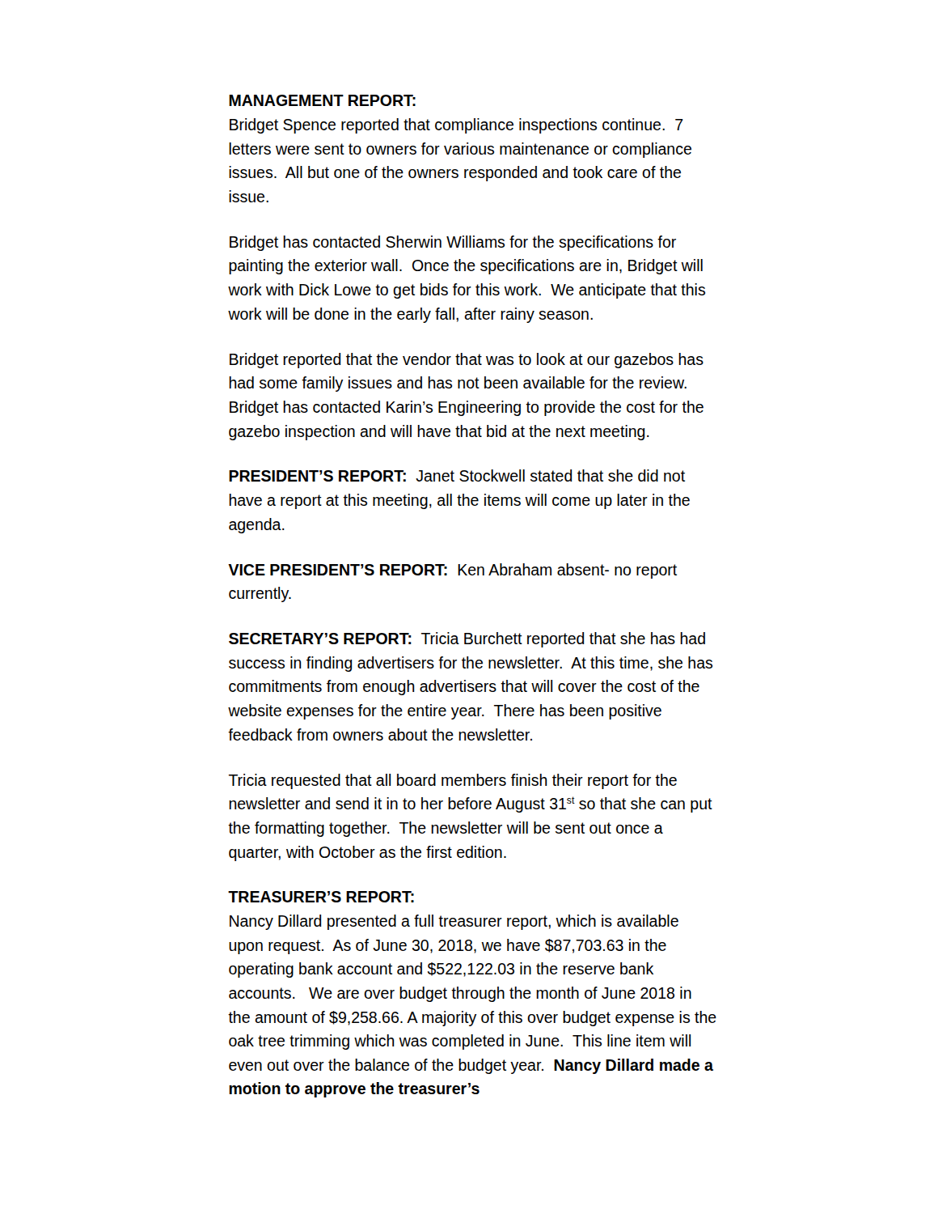MANAGEMENT REPORT:
Bridget Spence reported that compliance inspections continue. 7 letters were sent to owners for various maintenance or compliance issues. All but one of the owners responded and took care of the issue.
Bridget has contacted Sherwin Williams for the specifications for painting the exterior wall. Once the specifications are in, Bridget will work with Dick Lowe to get bids for this work. We anticipate that this work will be done in the early fall, after rainy season.
Bridget reported that the vendor that was to look at our gazebos has had some family issues and has not been available for the review. Bridget has contacted Karin’s Engineering to provide the cost for the gazebo inspection and will have that bid at the next meeting.
PRESIDENT’S REPORT: Janet Stockwell stated that she did not have a report at this meeting, all the items will come up later in the agenda.
VICE PRESIDENT’S REPORT: Ken Abraham absent- no report currently.
SECRETARY’S REPORT: Tricia Burchett reported that she has had success in finding advertisers for the newsletter. At this time, she has commitments from enough advertisers that will cover the cost of the website expenses for the entire year. There has been positive feedback from owners about the newsletter.
Tricia requested that all board members finish their report for the newsletter and send it in to her before August 31st so that she can put the formatting together. The newsletter will be sent out once a quarter, with October as the first edition.
TREASURER’S REPORT:
Nancy Dillard presented a full treasurer report, which is available upon request. As of June 30, 2018, we have $87,703.63 in the operating bank account and $522,122.03 in the reserve bank accounts. We are over budget through the month of June 2018 in the amount of $9,258.66. A majority of this over budget expense is the oak tree trimming which was completed in June. This line item will even out over the balance of the budget year. Nancy Dillard made a motion to approve the treasurer’s